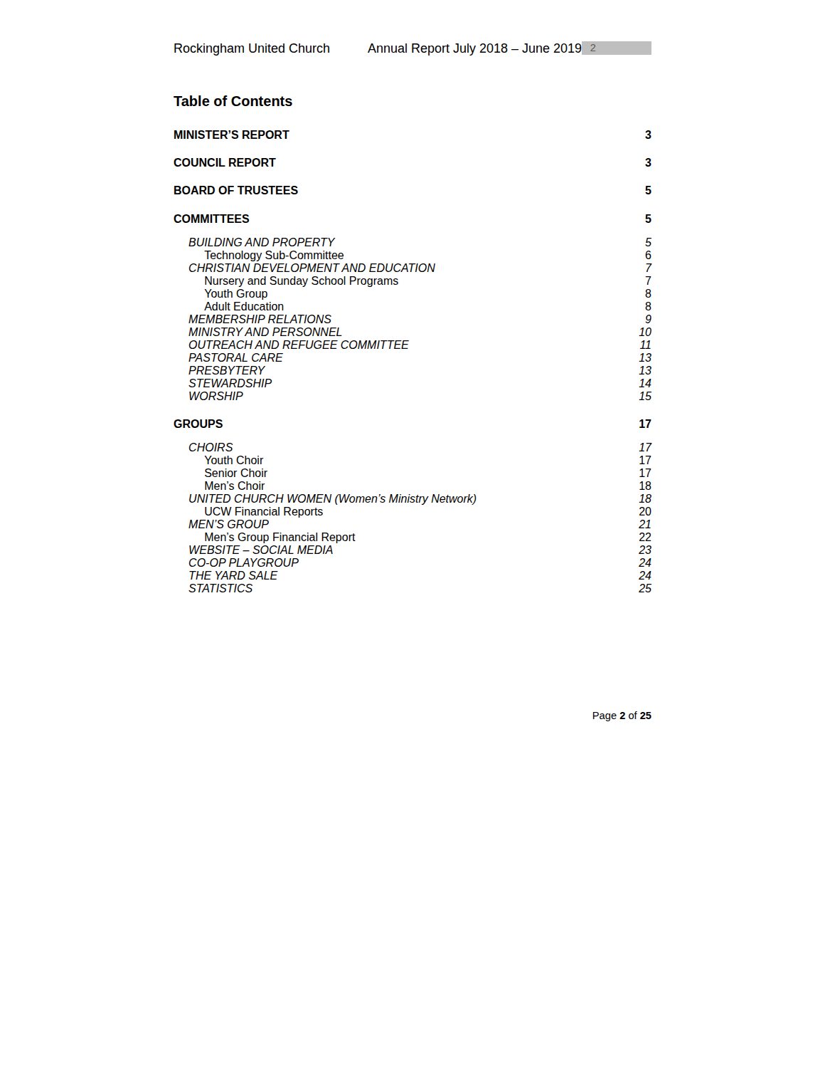Rockingham United Church Annual Report July 2018 – June 2019 2
Table of Contents
| MINISTER’S REPORT | 3 |
| COUNCIL REPORT | 3 |
| BOARD OF TRUSTEES | 5 |
| COMMITTEES | 5 |
| BUILDING AND PROPERTY | 5 |
| Technology Sub-Committee | 6 |
| CHRISTIAN DEVELOPMENT AND EDUCATION | 7 |
| Nursery and Sunday School Programs | 7 |
| Youth Group | 8 |
| Adult Education | 8 |
| MEMBERSHIP RELATIONS | 9 |
| MINISTRY AND PERSONNEL | 10 |
| OUTREACH AND REFUGEE COMMITTEE | 11 |
| PASTORAL CARE | 13 |
| PRESBYTERY | 13 |
| STEWARDSHIP | 14 |
| WORSHIP | 15 |
| GROUPS | 17 |
| CHOIRS | 17 |
| Youth Choir | 17 |
| Senior Choir | 17 |
| Men’s Choir | 18 |
| UNITED CHURCH WOMEN (Women’s Ministry Network) | 18 |
| UCW Financial Reports | 20 |
| MEN’S GROUP | 21 |
| Men’s Group Financial Report | 22 |
| WEBSITE – SOCIAL MEDIA | 23 |
| CO-OP PLAYGROUP | 24 |
| THE YARD SALE | 24 |
| STATISTICS | 25 |
Page 2 of 25